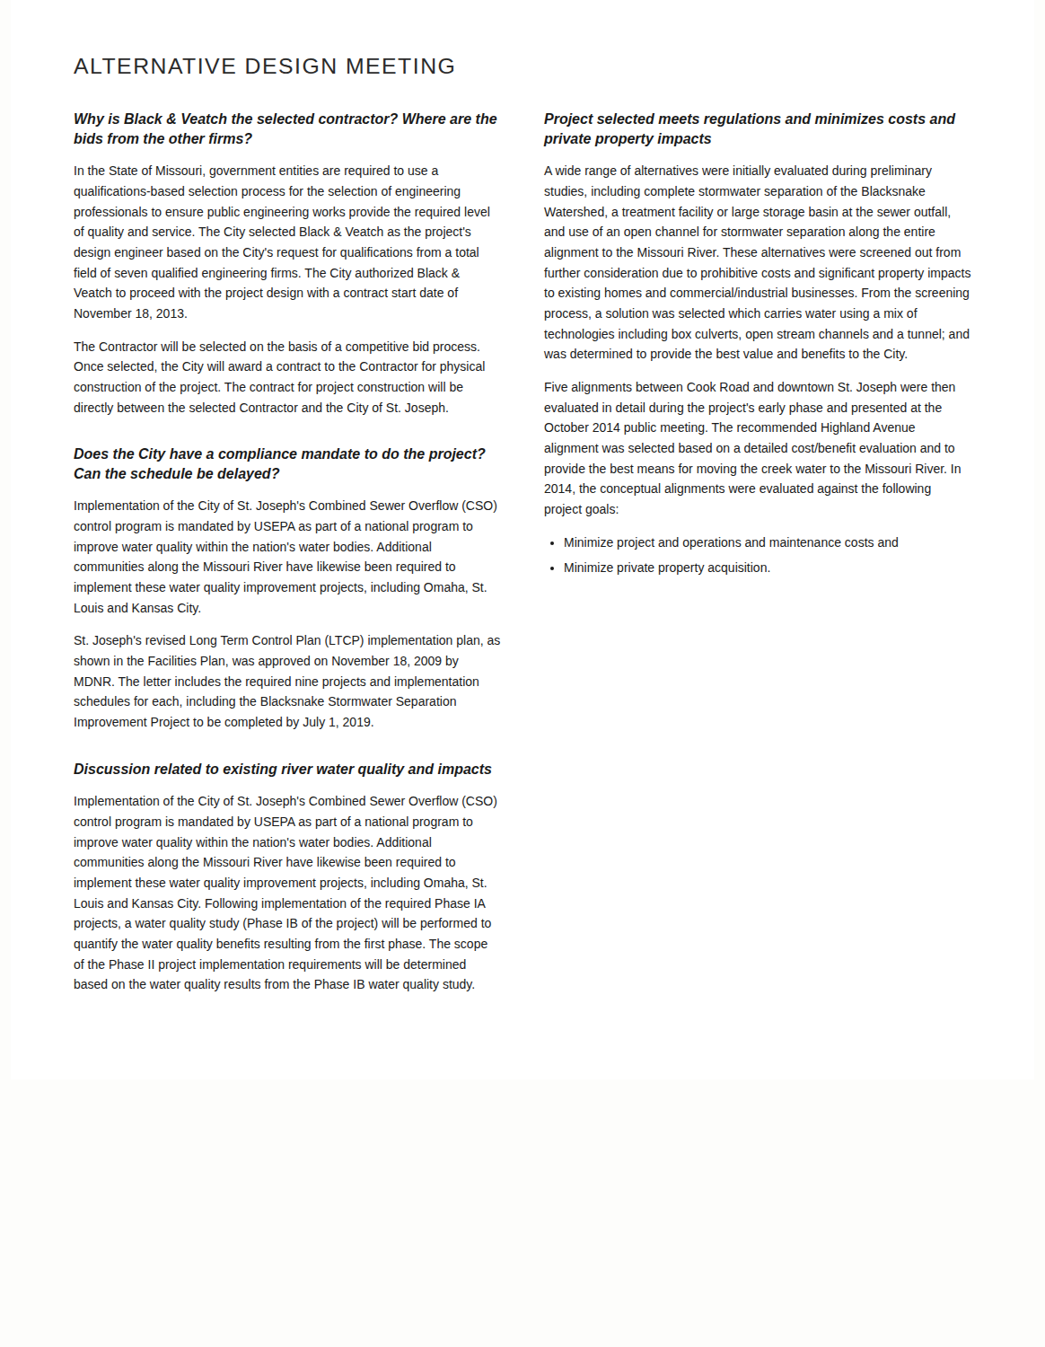ALTERNATIVE DESIGN MEETING
Why is Black & Veatch the selected contractor? Where are the bids from the other firms?
In the State of Missouri, government entities are required to use a qualifications-based selection process for the selection of engineering professionals to ensure public engineering works provide the required level of quality and service. The City selected Black & Veatch as the project's design engineer based on the City's request for qualifications from a total field of seven qualified engineering firms. The City authorized Black & Veatch to proceed with the project design with a contract start date of November 18, 2013.
The Contractor will be selected on the basis of a competitive bid process. Once selected, the City will award a contract to the Contractor for physical construction of the project. The contract for project construction will be directly between the selected Contractor and the City of St. Joseph.
Does the City have a compliance mandate to do the project? Can the schedule be delayed?
Implementation of the City of St. Joseph's Combined Sewer Overflow (CSO) control program is mandated by USEPA as part of a national program to improve water quality within the nation's water bodies. Additional communities along the Missouri River have likewise been required to implement these water quality improvement projects, including Omaha, St. Louis and Kansas City.
St. Joseph's revised Long Term Control Plan (LTCP) implementation plan, as shown in the Facilities Plan, was approved on November 18, 2009 by MDNR. The letter includes the required nine projects and implementation schedules for each, including the Blacksnake Stormwater Separation Improvement Project to be completed by July 1, 2019.
Discussion related to existing river water quality and impacts
Implementation of the City of St. Joseph's Combined Sewer Overflow (CSO) control program is mandated by USEPA as part of a national program to improve water quality within the nation's water bodies. Additional communities along the Missouri River have likewise been required to implement these water quality improvement projects, including Omaha, St. Louis and Kansas City. Following implementation of the required Phase IA projects, a water quality study (Phase IB of the project) will be performed to quantify the water quality benefits resulting from the first phase. The scope of the Phase II project implementation requirements will be determined based on the water quality results from the Phase IB water quality study.
Project selected meets regulations and minimizes costs and private property impacts
A wide range of alternatives were initially evaluated during preliminary studies, including complete stormwater separation of the Blacksnake Watershed, a treatment facility or large storage basin at the sewer outfall, and use of an open channel for stormwater separation along the entire alignment to the Missouri River. These alternatives were screened out from further consideration due to prohibitive costs and significant property impacts to existing homes and commercial/industrial businesses. From the screening process, a solution was selected which carries water using a mix of technologies including box culverts, open stream channels and a tunnel; and was determined to provide the best value and benefits to the City.
Five alignments between Cook Road and downtown St. Joseph were then evaluated in detail during the project's early phase and presented at the October 2014 public meeting. The recommended Highland Avenue alignment was selected based on a detailed cost/benefit evaluation and to provide the best means for moving the creek water to the Missouri River. In 2014, the conceptual alignments were evaluated against the following project goals:
Minimize project and operations and maintenance costs and
Minimize private property acquisition.